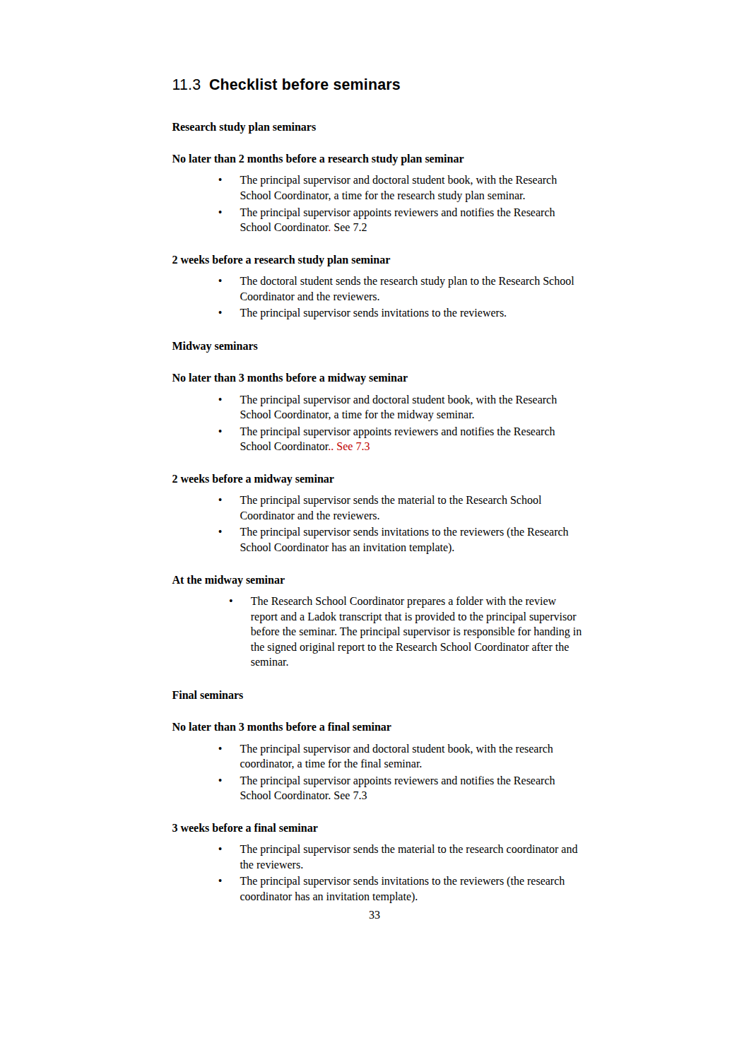11.3 Checklist before seminars
Research study plan seminars
No later than 2 months before a research study plan seminar
The principal supervisor and doctoral student book, with the Research School Coordinator, a time for the research study plan seminar.
The principal supervisor appoints reviewers and notifies the Research School Coordinator. See 7.2
2 weeks before a research study plan seminar
The doctoral student sends the research study plan to the Research School Coordinator and the reviewers.
The principal supervisor sends invitations to the reviewers.
Midway seminars
No later than 3 months before a midway seminar
The principal supervisor and doctoral student book, with the Research School Coordinator, a time for the midway seminar.
The principal supervisor appoints reviewers and notifies the Research School Coordinator.. See 7.3
2 weeks before a midway seminar
The principal supervisor sends the material to the Research School Coordinator and the reviewers.
The principal supervisor sends invitations to the reviewers (the Research School Coordinator has an invitation template).
At the midway seminar
The Research School Coordinator prepares a folder with the review report and a Ladok transcript that is provided to the principal supervisor before the seminar. The principal supervisor is responsible for handing in the signed original report to the Research School Coordinator after the seminar.
Final seminars
No later than 3 months before a final seminar
The principal supervisor and doctoral student book, with the research coordinator, a time for the final seminar.
The principal supervisor appoints reviewers and notifies the Research School Coordinator. See 7.3
3 weeks before a final seminar
The principal supervisor sends the material to the research coordinator and the reviewers.
The principal supervisor sends invitations to the reviewers (the research coordinator has an invitation template).
33